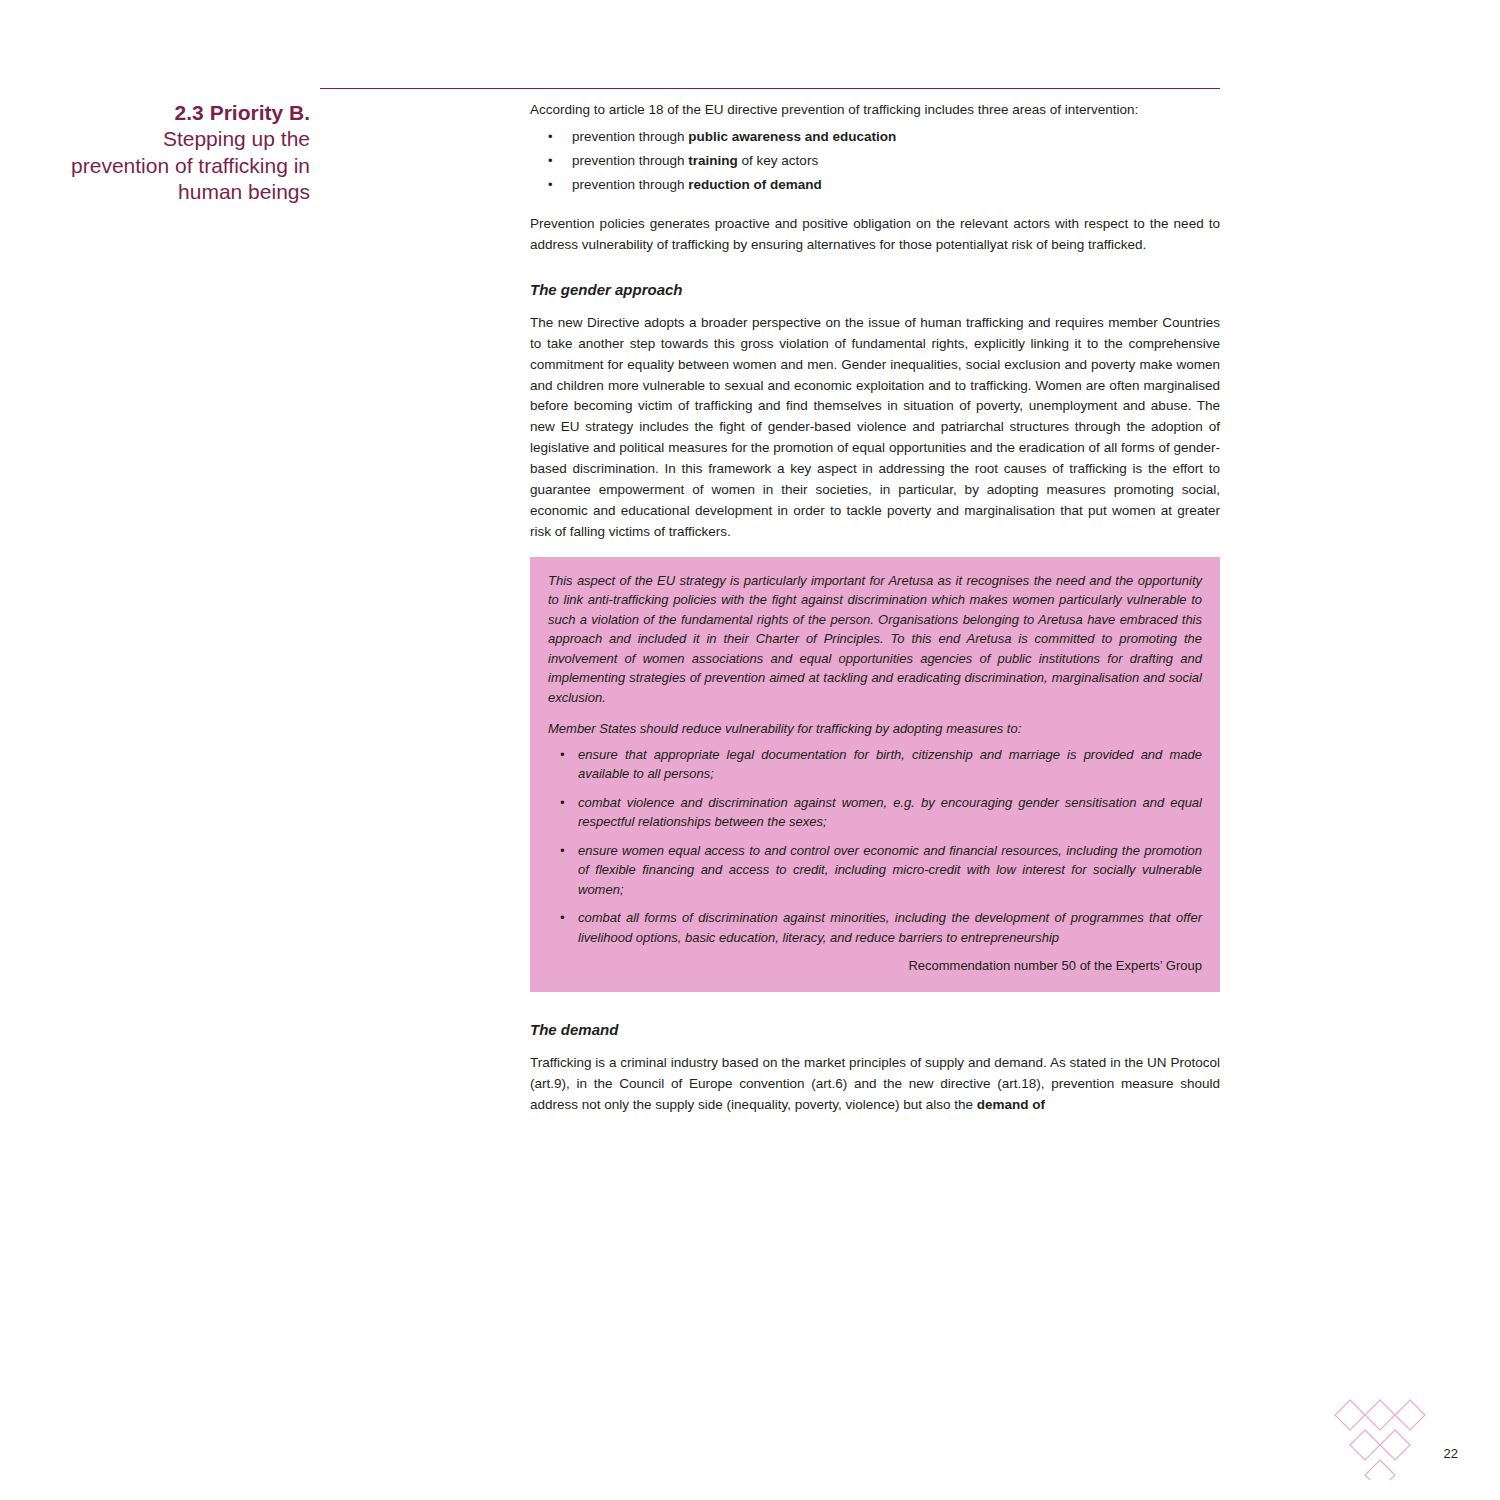2.3 Priority B. Stepping up the prevention of trafficking in human beings
According to article 18 of the EU directive prevention of trafficking includes three areas of intervention:
prevention through public awareness and education
prevention through training of key actors
prevention through reduction of demand
Prevention policies generates proactive and positive obligation on the relevant actors with respect to the need to address vulnerability of trafficking by ensuring alternatives for those potentiallyat risk of being trafficked.
The gender approach
The new Directive adopts a broader perspective on the issue of human trafficking and requires member Countries to take another step towards this gross violation of fundamental rights, explicitly linking it to the comprehensive commitment for equality between women and men. Gender inequalities, social exclusion and poverty make women and children more vulnerable to sexual and economic exploitation and to trafficking. Women are often marginalised before becoming victim of trafficking and find themselves in situation of poverty, unemployment and abuse. The new EU strategy includes the fight of gender-based violence and patriarchal structures through the adoption of legislative and political measures for the promotion of equal opportunities and the eradication of all forms of gender-based discrimination. In this framework a key aspect in addressing the root causes of trafficking is the effort to guarantee empowerment of women in their societies, in particular, by adopting measures promoting social, economic and educational development in order to tackle poverty and marginalisation that put women at greater risk of falling victims of traffickers.
This aspect of the EU strategy is particularly important for Aretusa as it recognises the need and the opportunity to link anti-trafficking policies with the fight against discrimination which makes women particularly vulnerable to such a violation of the fundamental rights of the person. Organisations belonging to Aretusa have embraced this approach and included it in their Charter of Principles. To this end Aretusa is committed to promoting the involvement of women associations and equal opportunities agencies of public institutions for drafting and implementing strategies of prevention aimed at tackling and eradicating discrimination, marginalisation and social exclusion.
Member States should reduce vulnerability for trafficking by adopting measures to:
ensure that appropriate legal documentation for birth, citizenship and marriage is provided and made available to all persons;
combat violence and discrimination against women, e.g. by encouraging gender sensitisation and equal respectful relationships between the sexes;
ensure women equal access to and control over economic and financial resources, including the promotion of flexible financing and access to credit, including micro-credit with low interest for socially vulnerable women;
combat all forms of discrimination against minorities, including the development of programmes that offer livelihood options, basic education, literacy, and reduce barriers to entrepreneurship
Recommendation number 50 of the Experts’ Group
The demand
Trafficking is a criminal industry based on the market principles of supply and demand. As stated in the UN Protocol (art.9), in the Council of Europe convention (art.6) and the new directive (art.18), prevention measure should address not only the supply side (inequality, poverty, violence) but also the demand of
22